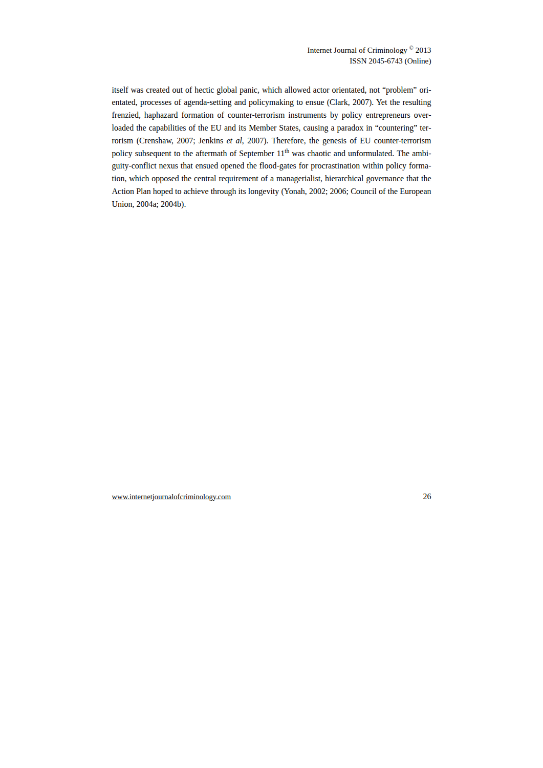Internet Journal of Criminology © 2013
ISSN 2045-6743 (Online)
itself was created out of hectic global panic, which allowed actor orientated, not “problem” orientated, processes of agenda-setting and policymaking to ensue (Clark, 2007). Yet the resulting frenzied, haphazard formation of counter-terrorism instruments by policy entrepreneurs overloaded the capabilities of the EU and its Member States, causing a paradox in “countering” terrorism (Crenshaw, 2007; Jenkins et al, 2007). Therefore, the genesis of EU counter-terrorism policy subsequent to the aftermath of September 11th was chaotic and unformulated. The ambiguity-conflict nexus that ensued opened the flood-gates for procrastination within policy formation, which opposed the central requirement of a managerialist, hierarchical governance that the Action Plan hoped to achieve through its longevity (Yonah, 2002; 2006; Council of the European Union, 2004a; 2004b).
www.internetjournalofcriminology.com 26